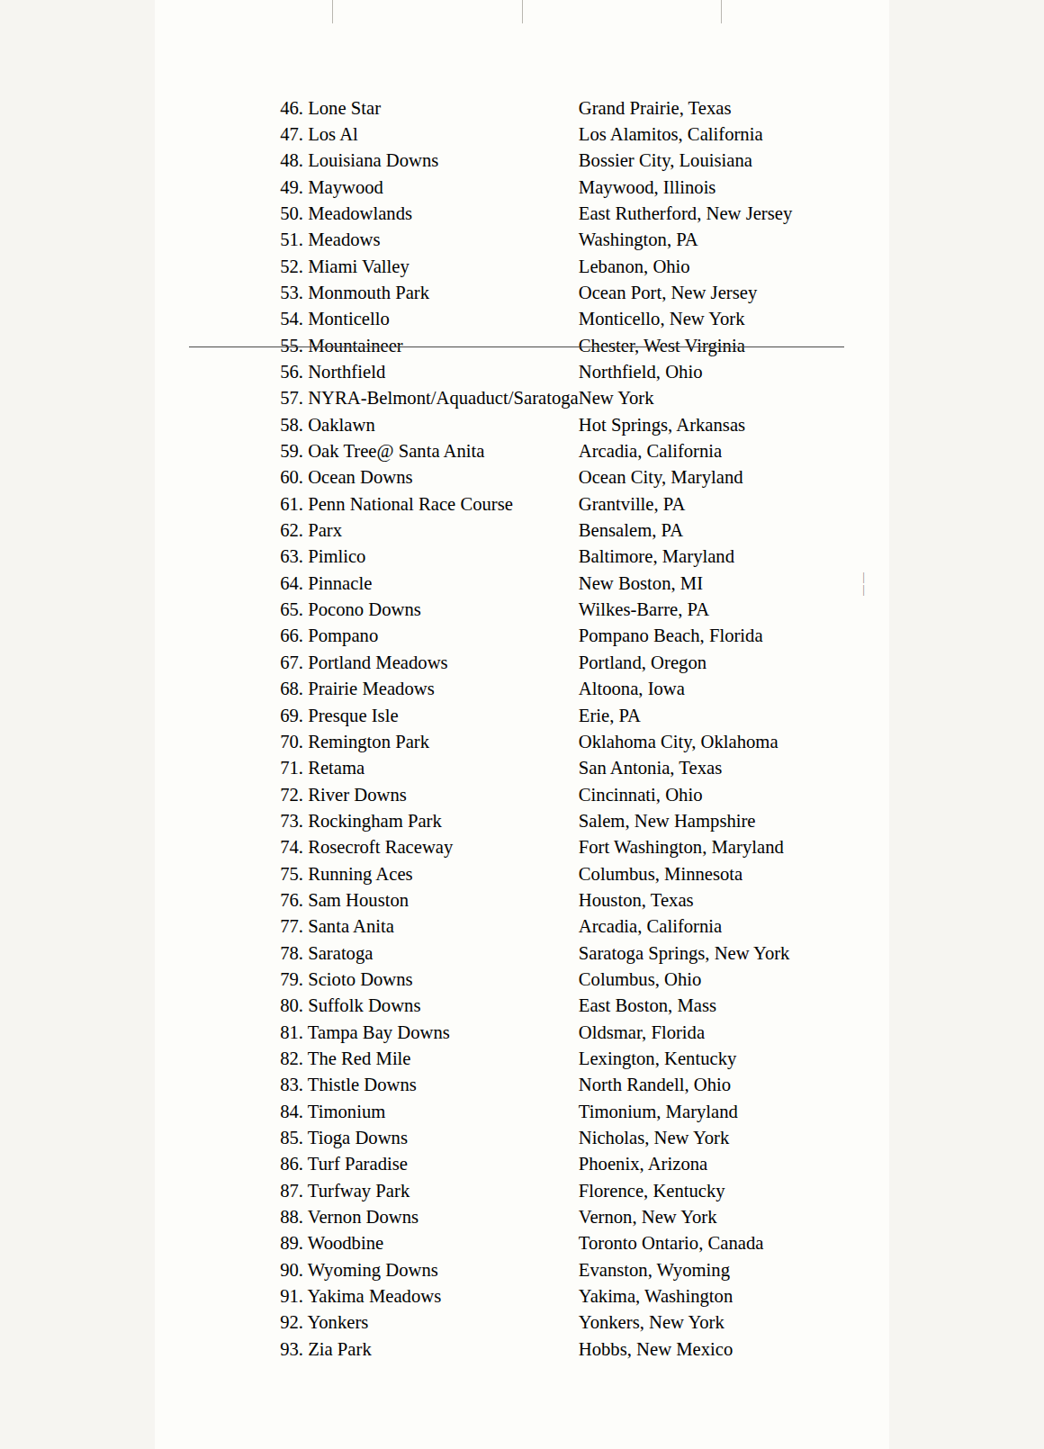| 46. Lone Star | Grand Prairie, Texas |
| 47. Los Al | Los Alamitos, California |
| 48. Louisiana Downs | Bossier City, Louisiana |
| 49. Maywood | Maywood, Illinois |
| 50. Meadowlands | East Rutherford, New Jersey |
| 51. Meadows | Washington, PA |
| 52. Miami Valley | Lebanon, Ohio |
| 53. Monmouth Park | Ocean Port, New Jersey |
| 54. Monticello | Monticello, New York |
| 55. Mountaineer | Chester, West Virginia |
| 56. Northfield | Northfield, Ohio |
| 57. NYRA-Belmont/Aquaduct/Saratoga | New York |
| 58. Oaklawn | Hot Springs, Arkansas |
| 59. Oak Tree@ Santa Anita | Arcadia, California |
| 60. Ocean Downs | Ocean City, Maryland |
| 61. Penn National Race Course | Grantville, PA |
| 62. Parx | Bensalem, PA |
| 63. Pimlico | Baltimore, Maryland |
| 64. Pinnacle | New Boston, MI |
| 65. Pocono Downs | Wilkes-Barre, PA |
| 66. Pompano | Pompano Beach, Florida |
| 67. Portland Meadows | Portland, Oregon |
| 68. Prairie Meadows | Altoona, Iowa |
| 69. Presque Isle | Erie, PA |
| 70. Remington Park | Oklahoma City, Oklahoma |
| 71. Retama | San Antonia, Texas |
| 72. River Downs | Cincinnati, Ohio |
| 73. Rockingham Park | Salem, New Hampshire |
| 74. Rosecroft Raceway | Fort Washington, Maryland |
| 75. Running Aces | Columbus, Minnesota |
| 76. Sam Houston | Houston, Texas |
| 77. Santa Anita | Arcadia, California |
| 78. Saratoga | Saratoga Springs, New York |
| 79. Scioto Downs | Columbus, Ohio |
| 80. Suffolk Downs | East Boston, Mass |
| 81. Tampa Bay Downs | Oldsmar, Florida |
| 82. The Red Mile | Lexington, Kentucky |
| 83. Thistle Downs | North Randell, Ohio |
| 84. Timonium | Timonium, Maryland |
| 85. Tioga Downs | Nicholas, New York |
| 86. Turf Paradise | Phoenix, Arizona |
| 87. Turfway Park | Florence, Kentucky |
| 88. Vernon Downs | Vernon, New York |
| 89. Woodbine | Toronto Ontario, Canada |
| 90. Wyoming Downs | Evanston, Wyoming |
| 91. Yakima Meadows | Yakima, Washington |
| 92. Yonkers | Yonkers, New York |
| 93. Zia Park | Hobbs, New Mexico |
| |